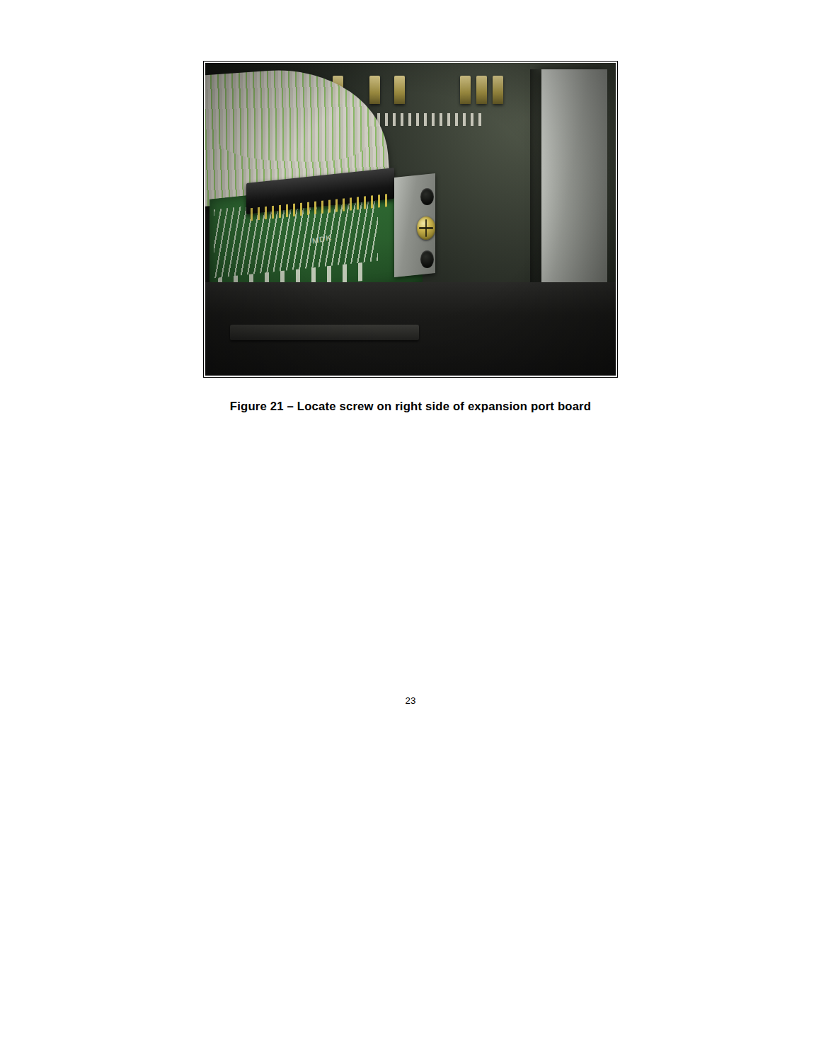MDK
Figure 21 – Locate screw on right side of expansion port board
23